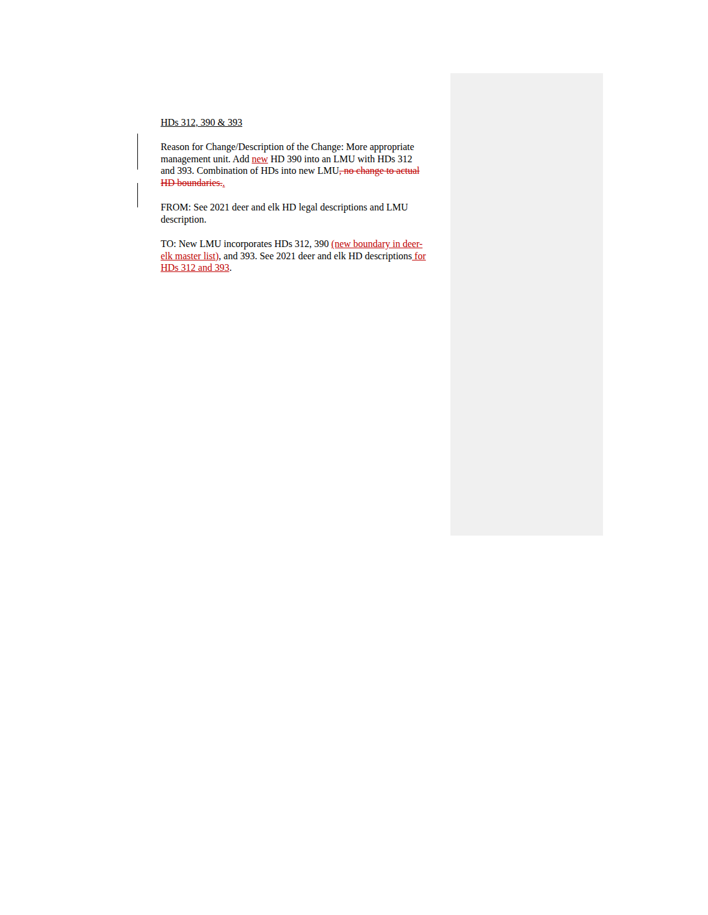HDs 312, 390 & 393
Reason for Change/Description of the Change: More appropriate management unit. Add new HD 390 into an LMU with HDs 312 and 393. Combination of HDs into new LMU, no change to actual HD boundaries..
FROM: See 2021 deer and elk HD legal descriptions and LMU description.
TO: New LMU incorporates HDs 312, 390 (new boundary in deer-elk master list), and 393. See 2021 deer and elk HD descriptions for HDs 312 and 393.